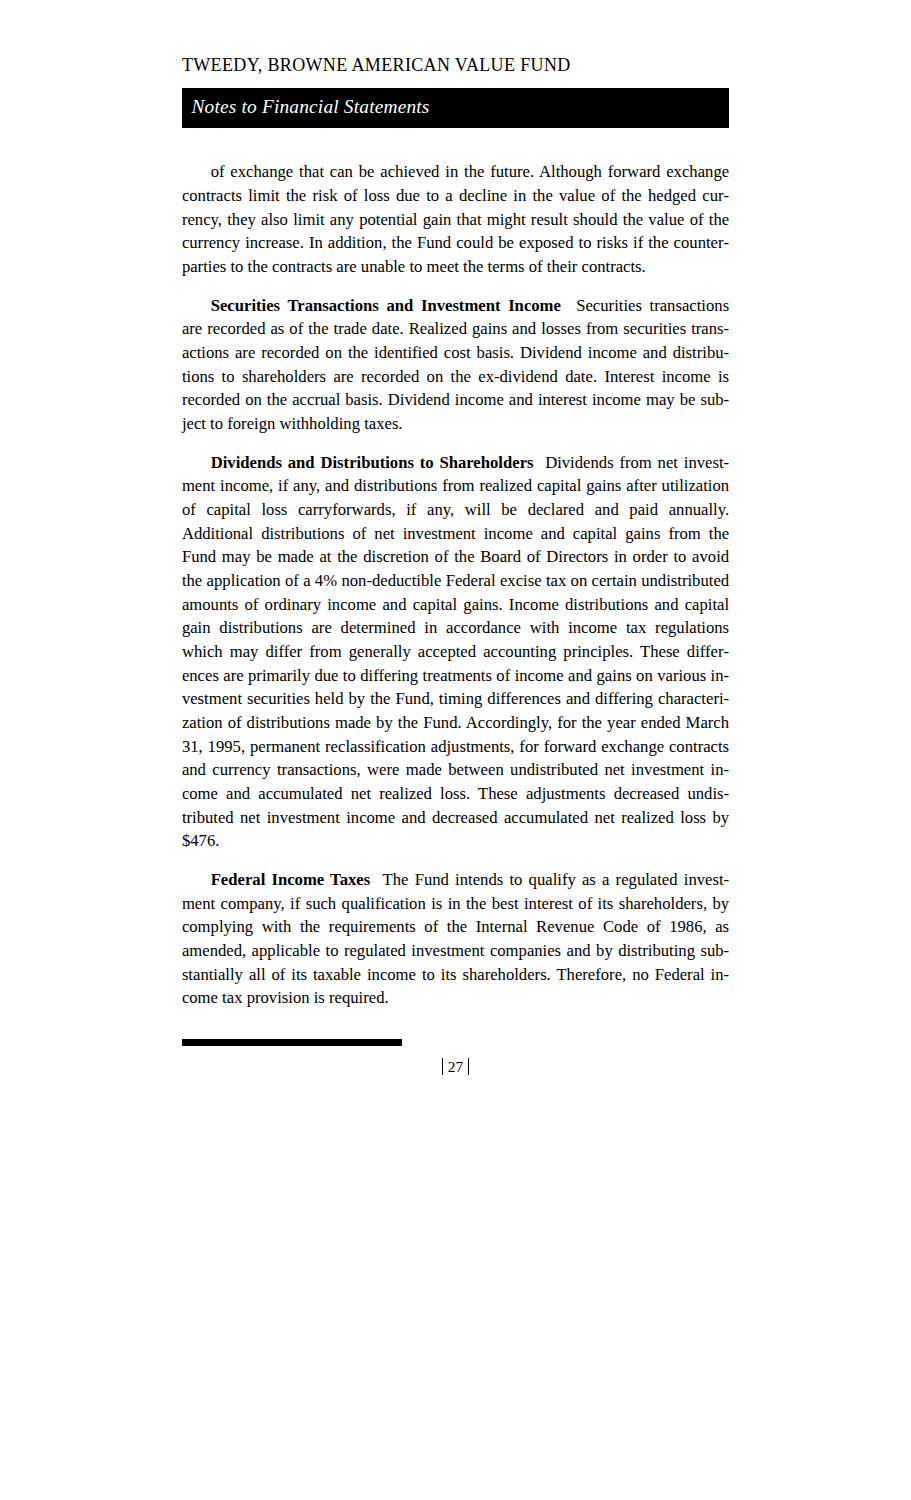TWEEDY, BROWNE AMERICAN VALUE FUND
Notes to Financial Statements
of exchange that can be achieved in the future. Although forward exchange contracts limit the risk of loss due to a decline in the value of the hedged currency, they also limit any potential gain that might result should the value of the currency increase. In addition, the Fund could be exposed to risks if the counterparties to the contracts are unable to meet the terms of their contracts.
Securities Transactions and Investment Income Securities transactions are recorded as of the trade date. Realized gains and losses from securities transactions are recorded on the identified cost basis. Dividend income and distributions to shareholders are recorded on the ex-dividend date. Interest income is recorded on the accrual basis. Dividend income and interest income may be subject to foreign withholding taxes.
Dividends and Distributions to Shareholders Dividends from net investment income, if any, and distributions from realized capital gains after utilization of capital loss carryforwards, if any, will be declared and paid annually. Additional distributions of net investment income and capital gains from the Fund may be made at the discretion of the Board of Directors in order to avoid the application of a 4% non-deductible Federal excise tax on certain undistributed amounts of ordinary income and capital gains. Income distributions and capital gain distributions are determined in accordance with income tax regulations which may differ from generally accepted accounting principles. These differences are primarily due to differing treatments of income and gains on various investment securities held by the Fund, timing differences and differing characterization of distributions made by the Fund. Accordingly, for the year ended March 31, 1995, permanent reclassification adjustments, for forward exchange contracts and currency transactions, were made between undistributed net investment income and accumulated net realized loss. These adjustments decreased undistributed net investment income and decreased accumulated net realized loss by $476.
Federal Income Taxes The Fund intends to qualify as a regulated investment company, if such qualification is in the best interest of its shareholders, by complying with the requirements of the Internal Revenue Code of 1986, as amended, applicable to regulated investment companies and by distributing substantially all of its taxable income to its shareholders. Therefore, no Federal income tax provision is required.
27